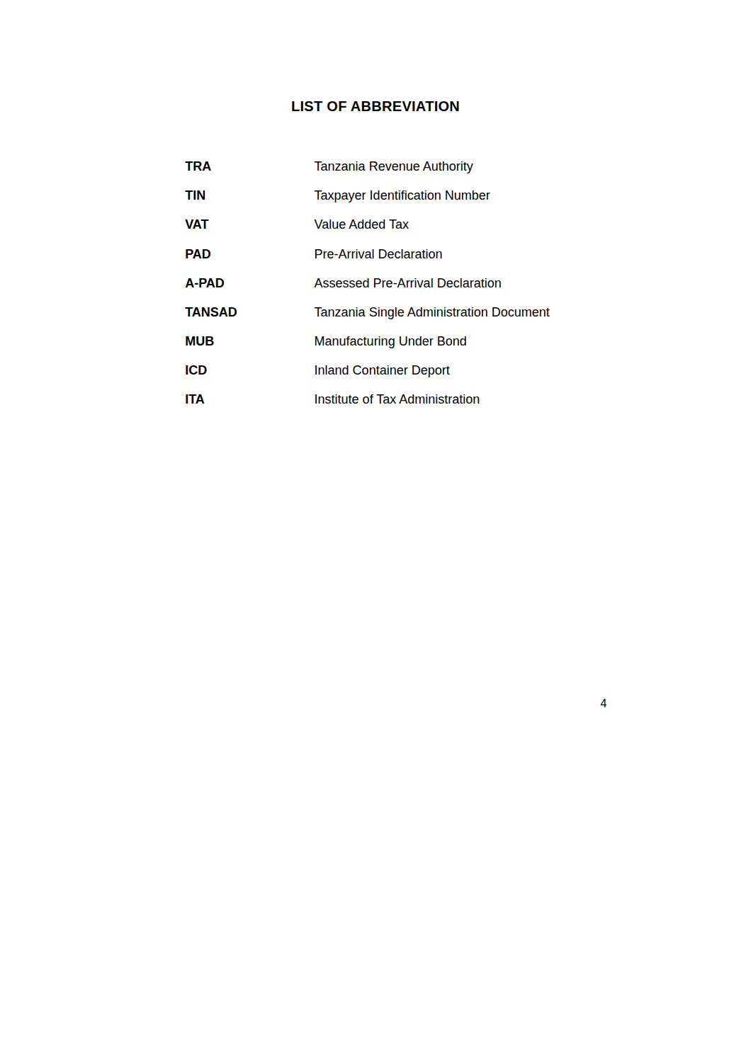LIST OF ABBREVIATION
| TRA | Tanzania Revenue Authority |
| TIN | Taxpayer Identification Number |
| VAT | Value Added Tax |
| PAD | Pre-Arrival Declaration |
| A-PAD | Assessed Pre-Arrival Declaration |
| TANSAD | Tanzania Single Administration Document |
| MUB | Manufacturing Under Bond |
| ICD | Inland Container Deport |
| ITA | Institute of Tax Administration |
4